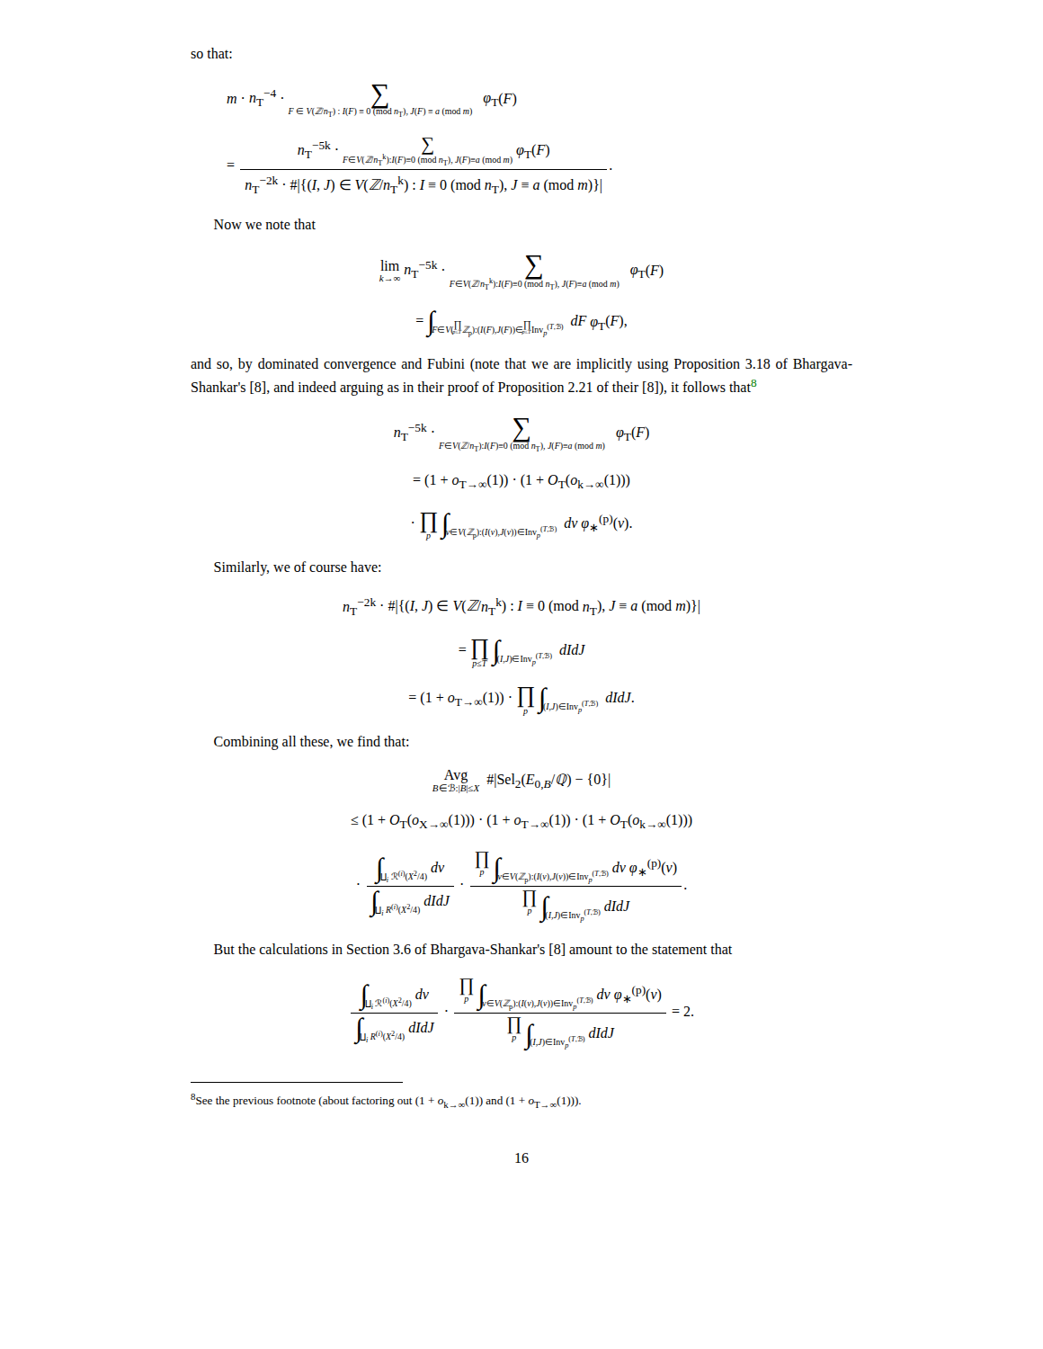so that:
m · nT−4 · ∑ F ∈ V(ℤ/nT) : I(F) ≡ 0 (mod nT), J(F) ≡ a (mod m) φT(F)
= nT−5k · ∑F∈V(ℤ/nTk):I(F)≡0 (mod nT), J(F)≡a (mod m) φT(F) nT−2k · #|{(I, J) ∈ V(ℤ/nTk) : I ≡ 0 (mod nT), J ≡ a (mod m)}| .
Now we note that
lim k→∞ nT−5k · ∑ F∈V(ℤ/nTk):I(F)≡0 (mod nT), J(F)≡a (mod m) φT(F)
= ∫F∈V(∏p≤T ℤp):(I(F),J(F))∈∏p≤TInvp(T,ℬ) dF φT(F),
and so, by dominated convergence and Fubini (note that we are implicitly using Proposition 3.18 of Bhargava-Shankar's [8], and indeed arguing as in their proof of Proposition 2.21 of their [8]), it follows that8
nT−5k · ∑ F∈V(ℤ/nT):I(F)≡0 (mod nT), J(F)≡a (mod m) φT(F)
= (1 + oT→∞(1)) · (1 + OT(ok→∞(1)))
· ∏p ∫v∈V(ℤp):(I(v),J(v))∈Invp(T,ℬ) dv φ∗(p)(v).
Similarly, we of course have:
nT−2k · #|{(I, J) ∈ V(ℤ/nTk) : I ≡ 0 (mod nT), J ≡ a (mod m)}|
= ∏p≤T ∫(I,J)∈Invp(T,ℬ) dIdJ
= (1 + oT→∞(1)) · ∏p ∫(I,J)∈Invp(T,ℬ) dIdJ.
Combining all these, we find that:
Avg B∈ℬ:|B|≤X #|Sel2(E0,B/ℚ) − {0}|
≤ (1 + OT(oX→∞(1))) · (1 + oT→∞(1)) · (1 + OT(ok→∞(1)))
· ∫⨿i ℛ(i)(X2/4) dv ∫⨿i R(i)(X2/4) dIdJ · ∏p ∫v∈V(ℤp):(I(v),J(v))∈Invp(T,ℬ) dv φ∗(p)(v) ∏p ∫(I,J)∈Invp(T,ℬ) dIdJ .
But the calculations in Section 3.6 of Bhargava-Shankar's [8] amount to the statement that
∫⨿i ℛ(i)(X2/4) dv ∫⨿i R(i)(X2/4) dIdJ · ∏p ∫v∈V(ℤp):(I(v),J(v))∈Invp(T,ℬ) dv φ∗(p)(v) ∏p ∫(I,J)∈Invp(T,ℬ) dIdJ = 2.
8See the previous footnote (about factoring out (1 + ok→∞(1)) and (1 + oT→∞(1))).
16